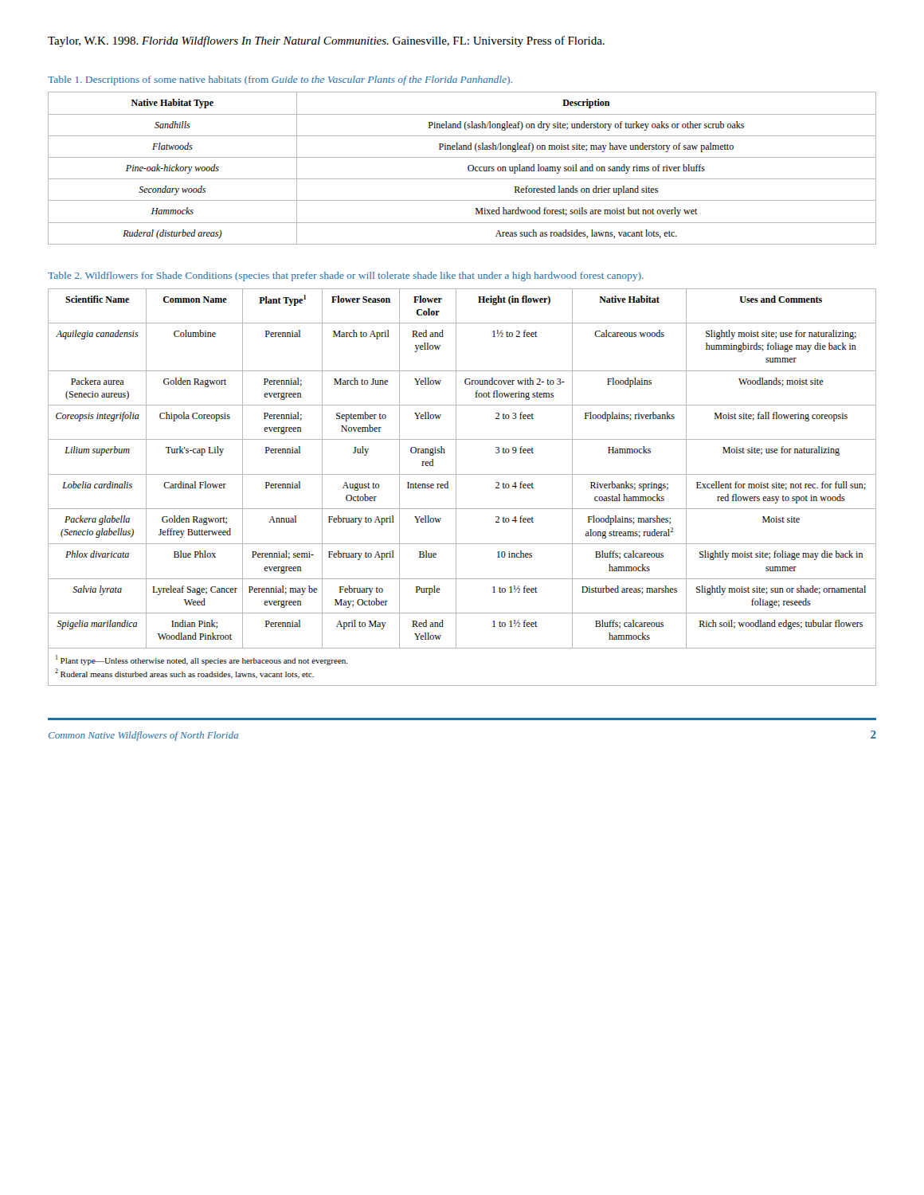Taylor, W.K. 1998. Florida Wildflowers In Their Natural Communities. Gainesville, FL: University Press of Florida.
Table 1. Descriptions of some native habitats (from Guide to the Vascular Plants of the Florida Panhandle).
| Native Habitat Type | Description |
| --- | --- |
| Sandhills | Pineland (slash/longleaf) on dry site; understory of turkey oaks or other scrub oaks |
| Flatwoods | Pineland (slash/longleaf) on moist site; may have understory of saw palmetto |
| Pine-oak-hickory woods | Occurs on upland loamy soil and on sandy rims of river bluffs |
| Secondary woods | Reforested lands on drier upland sites |
| Hammocks | Mixed hardwood forest; soils are moist but not overly wet |
| Ruderal (disturbed areas) | Areas such as roadsides, lawns, vacant lots, etc. |
Table 2. Wildflowers for Shade Conditions (species that prefer shade or will tolerate shade like that under a high hardwood forest canopy).
| Scientific Name | Common Name | Plant Type 1 | Flower Season | Flower Color | Height (in flower) | Native Habitat | Uses and Comments |
| --- | --- | --- | --- | --- | --- | --- | --- |
| Aquilegia canadensis | Columbine | Perennial | March to April | Red and yellow | 1½ to 2 feet | Calcareous woods | Slightly moist site; use for naturalizing; hummingbirds; foliage may die back in summer |
| Packera aurea (Senecio aureus) | Golden Ragwort | Perennial; evergreen | March to June | Yellow | Groundcover with 2- to 3-foot flowering stems | Floodplains | Woodlands; moist site |
| Coreopsis integrifolia | Chipola Coreopsis | Perennial; evergreen | September to November | Yellow | 2 to 3 feet | Floodplains; riverbanks | Moist site; fall flowering coreopsis |
| Lilium superbum | Turk's-cap Lily | Perennial | July | Orangish red | 3 to 9 feet | Hammocks | Moist site; use for naturalizing |
| Lobelia cardinalis | Cardinal Flower | Perennial | August to October | Intense red | 2 to 4 feet | Riverbanks; springs; coastal hammocks | Excellent for moist site; not rec. for full sun; red flowers easy to spot in woods |
| Packera glabella (Senecio glabellus) | Golden Ragwort; Jeffrey Butterweed | Annual | February to April | Yellow | 2 to 4 feet | Floodplains; marshes; along streams; ruderal 2 | Moist site |
| Phlox divaricata | Blue Phlox | Perennial; semi-evergreen | February to April | Blue | 10 inches | Bluffs; calcareous hammocks | Slightly moist site; foliage may die back in summer |
| Salvia lyrata | Lyreleaf Sage; Cancer Weed | Perennial; may be evergreen | February to May; October | Purple | 1 to 1½ feet | Disturbed areas; marshes | Slightly moist site; sun or shade; ornamental foliage; reseeds |
| Spigelia marilandica | Indian Pink; Woodland Pinkroot | Perennial | April to May | Red and Yellow | 1 to 1½ feet | Bluffs; calcareous hammocks | Rich soil; woodland edges; tubular flowers |
| 1 Plant type—Unless otherwise noted, all species are herbaceous and not evergreen. 2 Ruderal means disturbed areas such as roadsides, lawns, vacant lots, etc. |
Common Native Wildflowers of North Florida 2